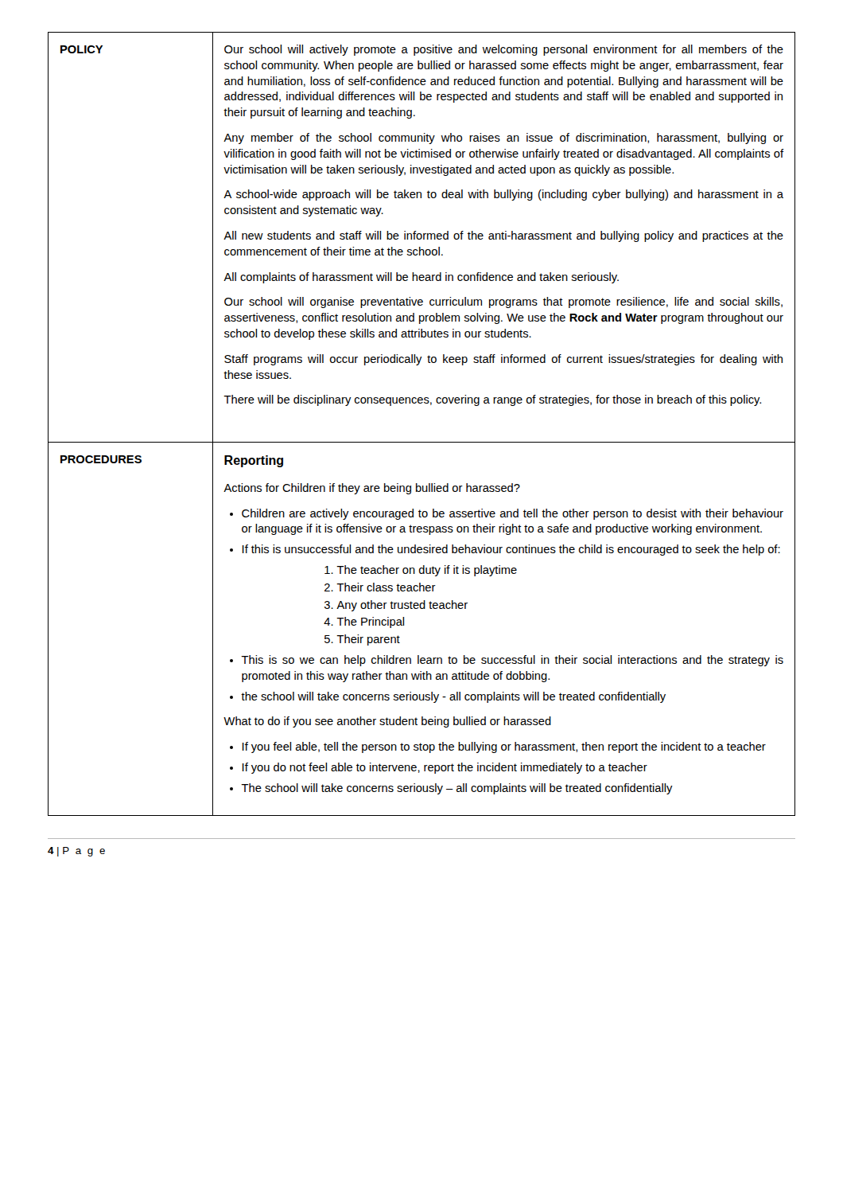| POLICY | Our school will actively promote a positive and welcoming personal environment for all members of the school community. When people are bullied or harassed some effects might be anger, embarrassment, fear and humiliation, loss of self-confidence and reduced function and potential. Bullying and harassment will be addressed, individual differences will be respected and students and staff will be enabled and supported in their pursuit of learning and teaching. Any member of the school community who raises an issue of discrimination, harassment, bullying or vilification in good faith will not be victimised or otherwise unfairly treated or disadvantaged. All complaints of victimisation will be taken seriously, investigated and acted upon as quickly as possible. A school-wide approach will be taken to deal with bullying (including cyber bullying) and harassment in a consistent and systematic way. All new students and staff will be informed of the anti-harassment and bullying policy and practices at the commencement of their time at the school. All complaints of harassment will be heard in confidence and taken seriously. Our school will organise preventative curriculum programs that promote resilience, life and social skills, assertiveness, conflict resolution and problem solving. We use the Rock and Water program throughout our school to develop these skills and attributes in our students. Staff programs will occur periodically to keep staff informed of current issues/strategies for dealing with these issues. There will be disciplinary consequences, covering a range of strategies, for those in breach of this policy. |
| PROCEDURES | Reporting Actions for Children if they are being bullied or harassed? Children are actively encouraged to be assertive and tell the other person to desist with their behaviour or language if it is offensive or a trespass on their right to a safe and productive working environment. If this is unsuccessful and the undesired behaviour continues the child is encouraged to seek the help of: The teacher on duty if it is playtime Their class teacher Any other trusted teacher The Principal Their parent This is so we can help children learn to be successful in their social interactions and the strategy is promoted in this way rather than with an attitude of dobbing. the school will take concerns seriously - all complaints will be treated confidentially What to do if you see another student being bullied or harassed If you feel able, tell the person to stop the bullying or harassment, then report the incident to a teacher If you do not feel able to intervene, report the incident immediately to a teacher The school will take concerns seriously – all complaints will be treated confidentially |
4 | P a g e